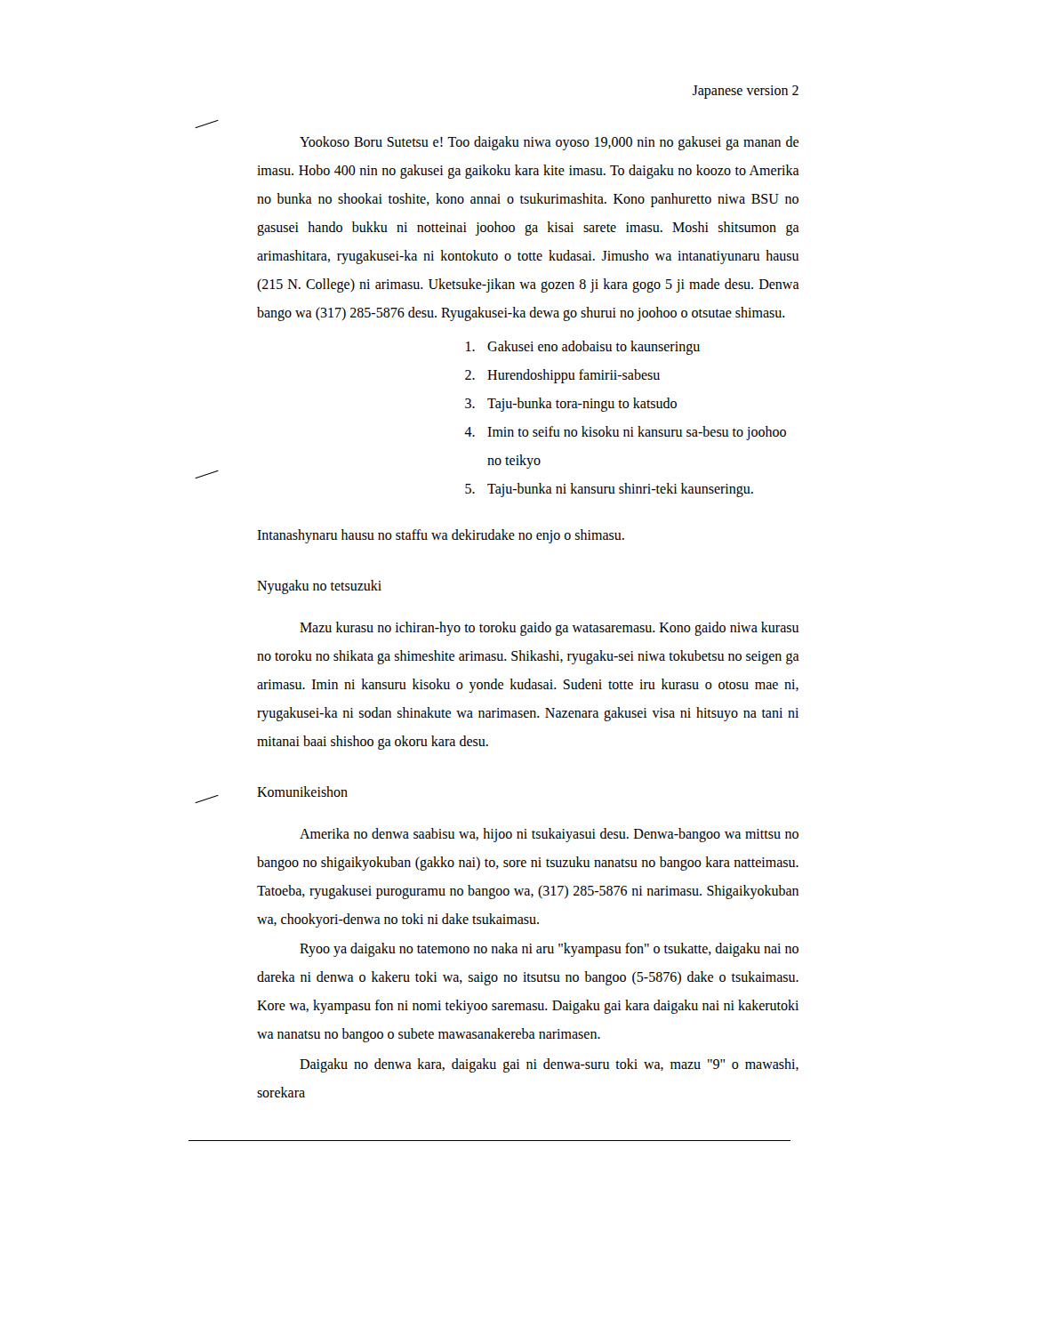Japanese version 2
Yookoso Boru Sutetsu e! Too daigaku niwa oyoso 19,000 nin no gakusei ga manan de imasu. Hobo 400 nin no gakusei ga gaikoku kara kite imasu. To daigaku no koozo to Amerika no bunka no shookai toshite, kono annai o tsukurimashita. Kono panhuretto niwa BSU no gasusei hando bukku ni notteinai joohoo ga kisai sarete imasu. Moshi shitsumon ga arimashitara, ryugakusei-ka ni kontokuto o totte kudasai. Jimusho wa intanatiyunaru hausu (215 N. College) ni arimasu. Uketsuke-jikan wa gozen 8 ji kara gogo 5 ji made desu. Denwa bango wa (317) 285-5876 desu. Ryugakusei-ka dewa go shurui no joohoo o otsutae shimasu.
Gakusei eno adobaisu to kaunseringu
Hurendoshippu famirii-sabesu
Taju-bunka tora-ningu to katsudo
Imin to seifu no kisoku ni kansuru sa-besu to joohoo no teikyo
Taju-bunka ni kansuru shinri-teki kaunseringu.
Intanashynaru hausu no staffu wa dekirudake no enjo o shimasu.
Nyugaku no tetsuzuki
Mazu kurasu no ichiran-hyo to toroku gaido ga watasaremasu. Kono gaido niwa kurasu no toroku no shikata ga shimeshite arimasu. Shikashi, ryugaku-sei niwa tokubetsu no seigen ga arimasu. Imin ni kansuru kisoku o yonde kudasai. Sudeni totte iru kurasu o otosu mae ni, ryugakusei-ka ni sodan shinakute wa narimasen. Nazenara gakusei visa ni hitsuyo na tani ni mitanai baai shishoo ga okoru kara desu.
Komunikeishon
Amerika no denwa saabisu wa, hijoo ni tsukaiyasui desu. Denwa-bangoo wa mittsu no bangoo no shigaikyokuban (gakko nai) to, sore ni tsuzuku nanatsu no bangoo kara natteimasu. Tatoeba, ryugakusei puroguramu no bangoo wa, (317) 285-5876 ni narimasu. Shigaikyokuban wa, chookyori-denwa no toki ni dake tsukaimasu.
Ryoo ya daigaku no tatemono no naka ni aru "kyampasu fon" o tsukatte, daigaku nai no dareka ni denwa o kakeru toki wa, saigo no itsutsu no bangoo (5-5876) dake o tsukaimasu. Kore wa, kyampasu fon ni nomi tekiyoo saremasu. Daigaku gai kara daigaku nai ni kakerutoki wa nanatsu no bangoo o subete mawasanakereba narimasen.
Daigaku no denwa kara, daigaku gai ni denwa-suru toki wa, mazu "9" o mawashi, sorekara